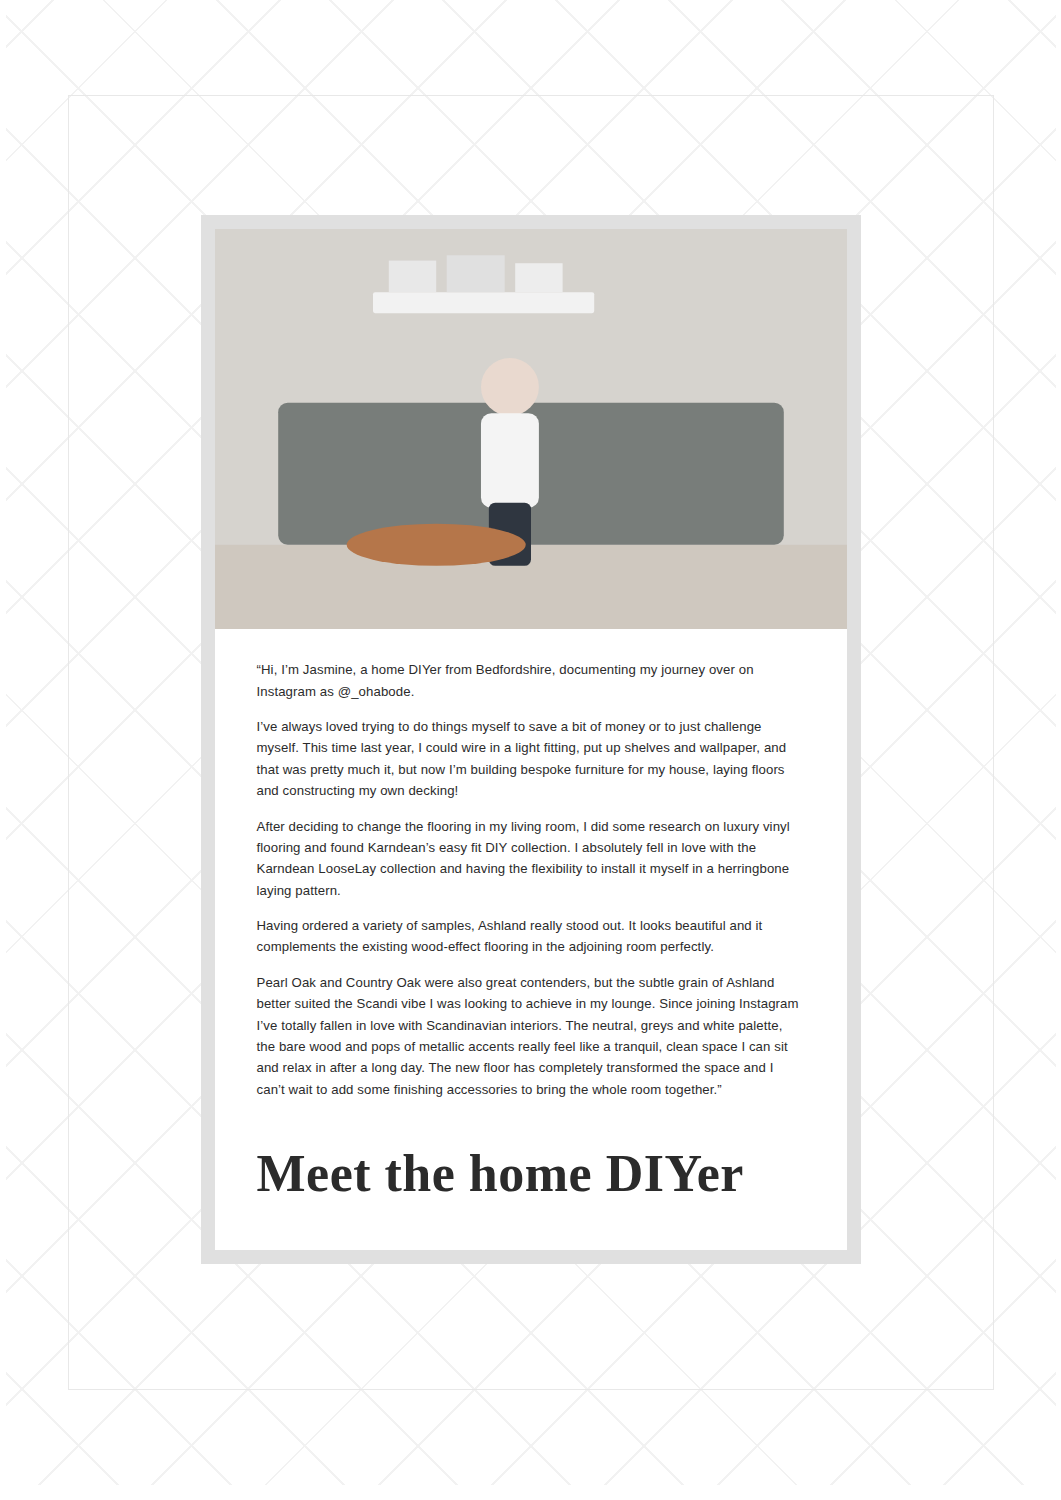“Hi, I’m Jasmine, a home DIYer from Bedfordshire, documenting my journey over on Instagram as @_ohabode.
I’ve always loved trying to do things myself to save a bit of money or to just challenge myself. This time last year, I could wire in a light fitting, put up shelves and wallpaper, and that was pretty much it, but now I’m building bespoke furniture for my house, laying floors and constructing my own decking!
After deciding to change the flooring in my living room, I did some research on luxury vinyl flooring and found Karndean’s easy fit DIY collection. I absolutely fell in love with the Karndean LooseLay collection and having the flexibility to install it myself in a herringbone laying pattern.
Having ordered a variety of samples, Ashland really stood out. It looks beautiful and it complements the existing wood-effect flooring in the adjoining room perfectly.
Pearl Oak and Country Oak were also great contenders, but the subtle grain of Ashland better suited the Scandi vibe I was looking to achieve in my lounge. Since joining Instagram I’ve totally fallen in love with Scandinavian interiors. The neutral, greys and white palette, the bare wood and pops of metallic accents really feel like a tranquil, clean space I can sit and relax in after a long day. The new floor has completely transformed the space and I can’t wait to add some finishing accessories to bring the whole room together.”
Meet the home DIYer